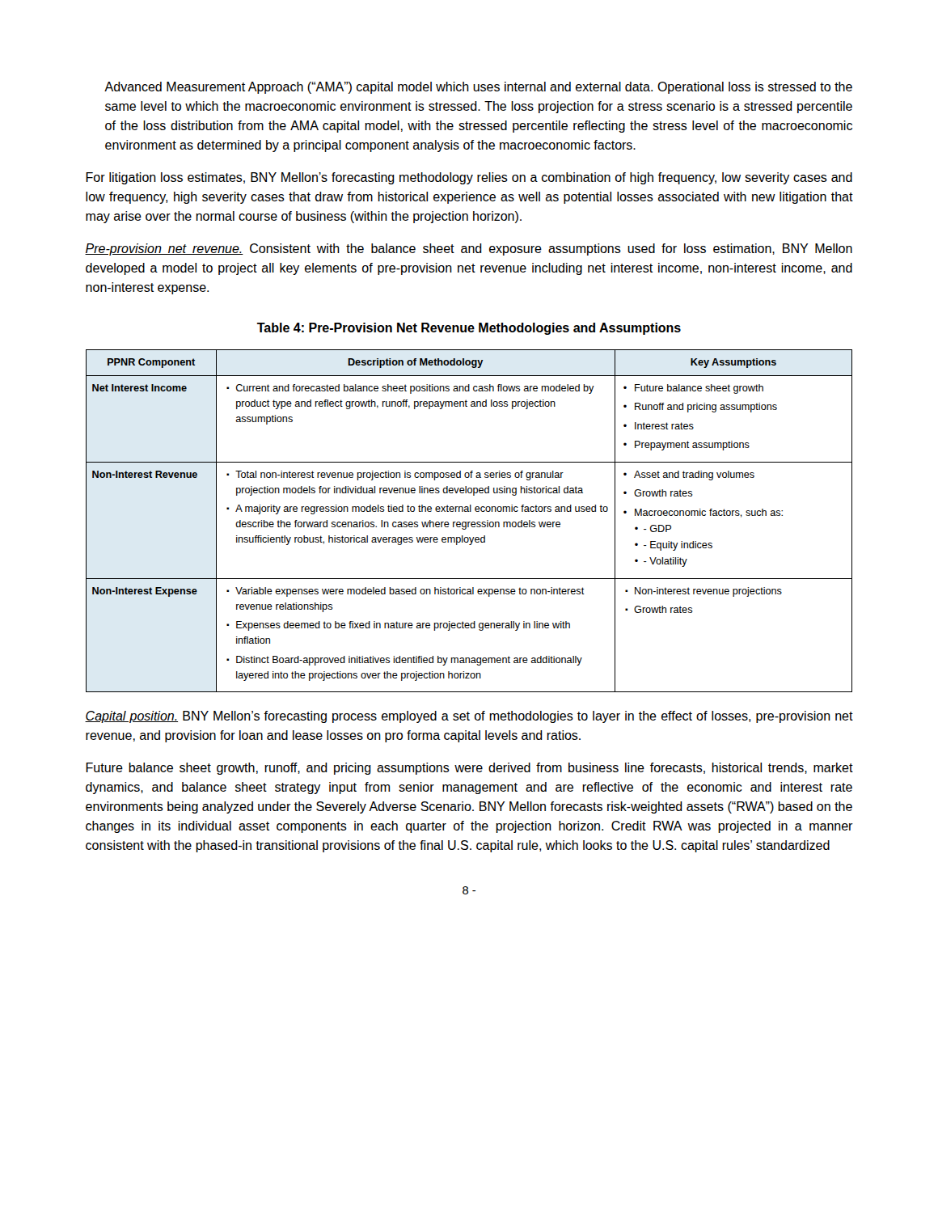Advanced Measurement Approach (“AMA”) capital model which uses internal and external data. Operational loss is stressed to the same level to which the macroeconomic environment is stressed. The loss projection for a stress scenario is a stressed percentile of the loss distribution from the AMA capital model, with the stressed percentile reflecting the stress level of the macroeconomic environment as determined by a principal component analysis of the macroeconomic factors.
For litigation loss estimates, BNY Mellon’s forecasting methodology relies on a combination of high frequency, low severity cases and low frequency, high severity cases that draw from historical experience as well as potential losses associated with new litigation that may arise over the normal course of business (within the projection horizon).
Pre-provision net revenue. Consistent with the balance sheet and exposure assumptions used for loss estimation, BNY Mellon developed a model to project all key elements of pre-provision net revenue including net interest income, non-interest income, and non-interest expense.
Table 4: Pre-Provision Net Revenue Methodologies and Assumptions
| PPNR Component | Description of Methodology | Key Assumptions |
| --- | --- | --- |
| Net Interest Income | Current and forecasted balance sheet positions and cash flows are modeled by product type and reflect growth, runoff, prepayment and loss projection assumptions | Future balance sheet growth Runoff and pricing assumptions Interest rates Prepayment assumptions |
| Non-Interest Revenue | Total non-interest revenue projection is composed of a series of granular projection models for individual revenue lines developed using historical data A majority are regression models tied to the external economic factors and used to describe the forward scenarios. In cases where regression models were insufficiently robust, historical averages were employed | Asset and trading volumes Growth rates Macroeconomic factors, such as: - GDP - Equity indices - Volatility |
| Non-Interest Expense | Variable expenses were modeled based on historical expense to non-interest revenue relationships Expenses deemed to be fixed in nature are projected generally in line with inflation Distinct Board-approved initiatives identified by management are additionally layered into the projections over the projection horizon | Non-interest revenue projections Growth rates |
Capital position. BNY Mellon’s forecasting process employed a set of methodologies to layer in the effect of losses, pre-provision net revenue, and provision for loan and lease losses on pro forma capital levels and ratios.
Future balance sheet growth, runoff, and pricing assumptions were derived from business line forecasts, historical trends, market dynamics, and balance sheet strategy input from senior management and are reflective of the economic and interest rate environments being analyzed under the Severely Adverse Scenario. BNY Mellon forecasts risk-weighted assets (“RWA”) based on the changes in its individual asset components in each quarter of the projection horizon. Credit RWA was projected in a manner consistent with the phased-in transitional provisions of the final U.S. capital rule, which looks to the U.S. capital rules’ standardized
8 -